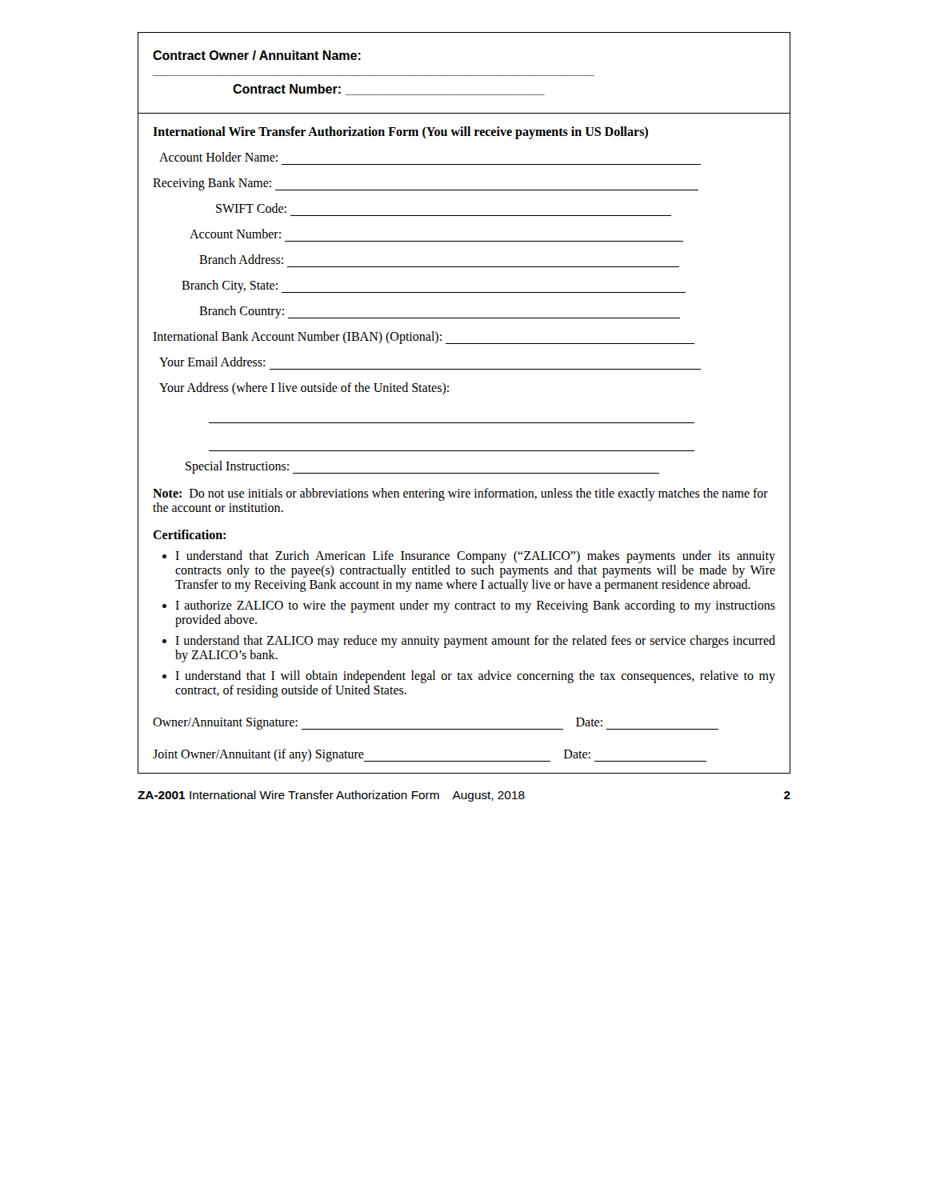Contract Owner / Annuitant Name: ______________________________________________________________
Contract Number: ____________________________
International Wire Transfer Authorization Form (You will receive payments in US Dollars)
Account Holder Name:
Receiving Bank Name:
SWIFT Code:
Account Number:
Branch Address:
Branch City, State:
Branch Country:
International Bank Account Number (IBAN) (Optional):
Your Email Address:
Your Address (where I live outside of the United States):
Special Instructions:
Note: Do not use initials or abbreviations when entering wire information, unless the title exactly matches the name for the account or institution.
Certification:
I understand that Zurich American Life Insurance Company (“ZALICO”) makes payments under its annuity contracts only to the payee(s) contractually entitled to such payments and that payments will be made by Wire Transfer to my Receiving Bank account in my name where I actually live or have a permanent residence abroad.
I authorize ZALICO to wire the payment under my contract to my Receiving Bank according to my instructions provided above.
I understand that ZALICO may reduce my annuity payment amount for the related fees or service charges incurred by ZALICO’s bank.
I understand that I will obtain independent legal or tax advice concerning the tax consequences, relative to my contract, of residing outside of United States.
Owner/Annuitant Signature: Date:
Joint Owner/Annuitant (if any) Signature Date:
ZA-2001 International Wire Transfer Authorization Form August, 2018
2